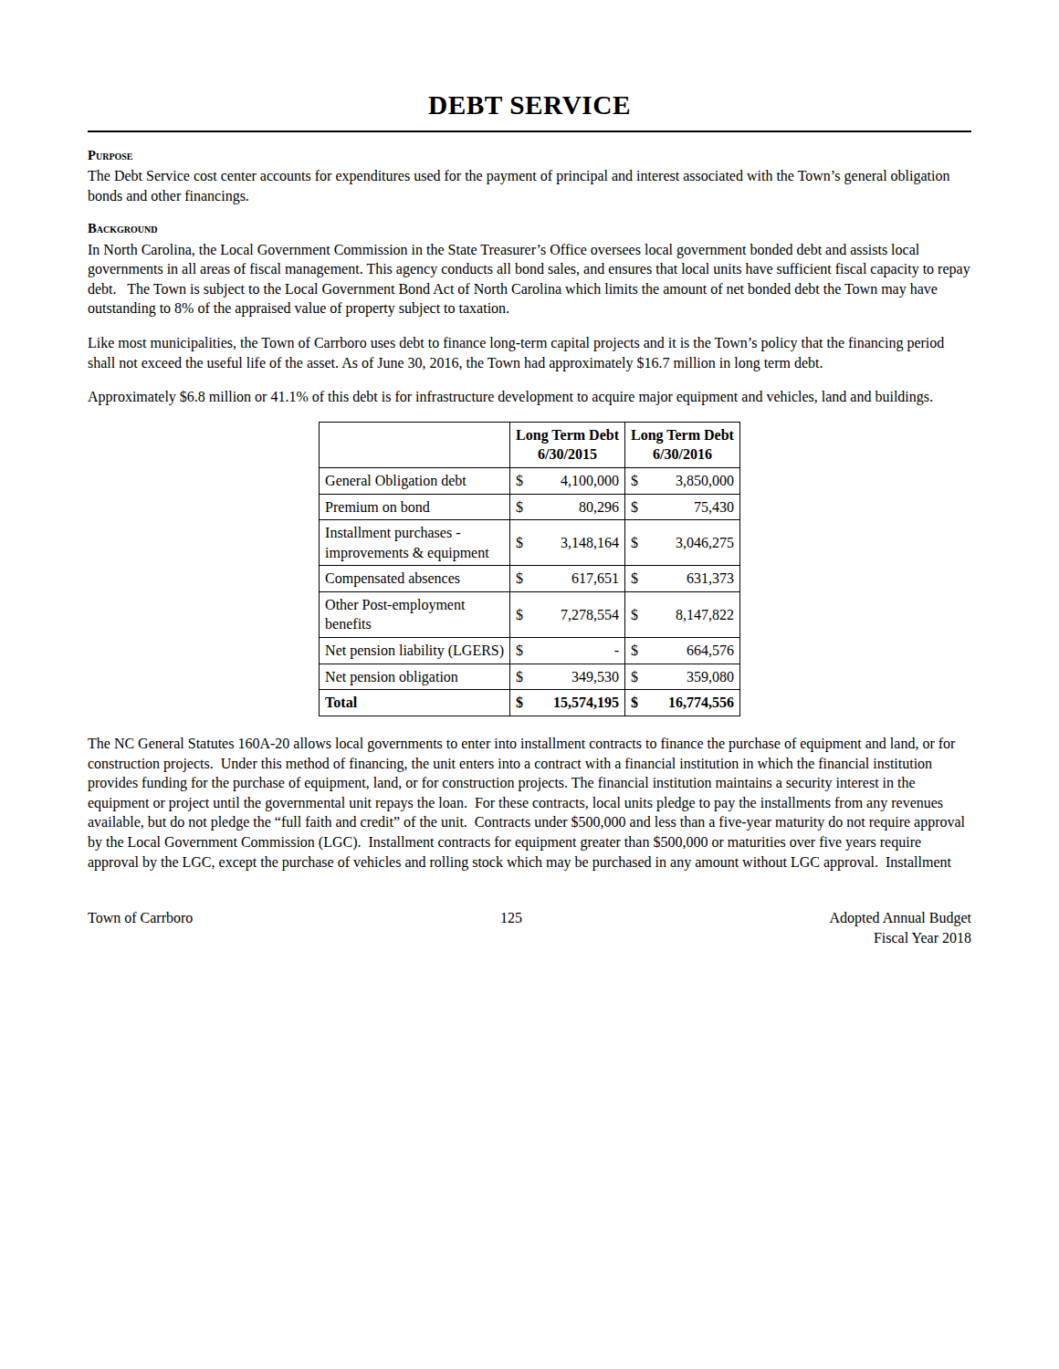DEBT SERVICE
Purpose
The Debt Service cost center accounts for expenditures used for the payment of principal and interest associated with the Town’s general obligation bonds and other financings.
Background
In North Carolina, the Local Government Commission in the State Treasurer’s Office oversees local government bonded debt and assists local governments in all areas of fiscal management. This agency conducts all bond sales, and ensures that local units have sufficient fiscal capacity to repay debt. The Town is subject to the Local Government Bond Act of North Carolina which limits the amount of net bonded debt the Town may have outstanding to 8% of the appraised value of property subject to taxation.
Like most municipalities, the Town of Carrboro uses debt to finance long-term capital projects and it is the Town’s policy that the financing period shall not exceed the useful life of the asset. As of June 30, 2016, the Town had approximately $16.7 million in long term debt.
Approximately $6.8 million or 41.1% of this debt is for infrastructure development to acquire major equipment and vehicles, land and buildings.
| | Long Term Debt 6/30/2015 | Long Term Debt 6/30/2016 |
| --- | --- | --- |
| General Obligation debt | $ | 4,100,000 | $ | 3,850,000 |
| Premium on bond | $ | 80,296 | $ | 75,430 |
| Installment purchases - improvements & equipment | $ | 3,148,164 | $ | 3,046,275 |
| Compensated absences | $ | 617,651 | $ | 631,373 |
| Other Post-employment benefits | $ | 7,278,554 | $ | 8,147,822 |
| Net pension liability (LGERS) | $ | - | $ | 664,576 |
| Net pension obligation | $ | 349,530 | $ | 359,080 |
| Total | $ | 15,574,195 | $ | 16,774,556 |
The NC General Statutes 160A-20 allows local governments to enter into installment contracts to finance the purchase of equipment and land, or for construction projects. Under this method of financing, the unit enters into a contract with a financial institution in which the financial institution provides funding for the purchase of equipment, land, or for construction projects. The financial institution maintains a security interest in the equipment or project until the governmental unit repays the loan. For these contracts, local units pledge to pay the installments from any revenues available, but do not pledge the “full faith and credit” of the unit. Contracts under $500,000 and less than a five-year maturity do not require approval by the Local Government Commission (LGC). Installment contracts for equipment greater than $500,000 or maturities over five years require approval by the LGC, except the purchase of vehicles and rolling stock which may be purchased in any amount without LGC approval. Installment
Town of Carrboro
125
Adopted Annual Budget
Fiscal Year 2018